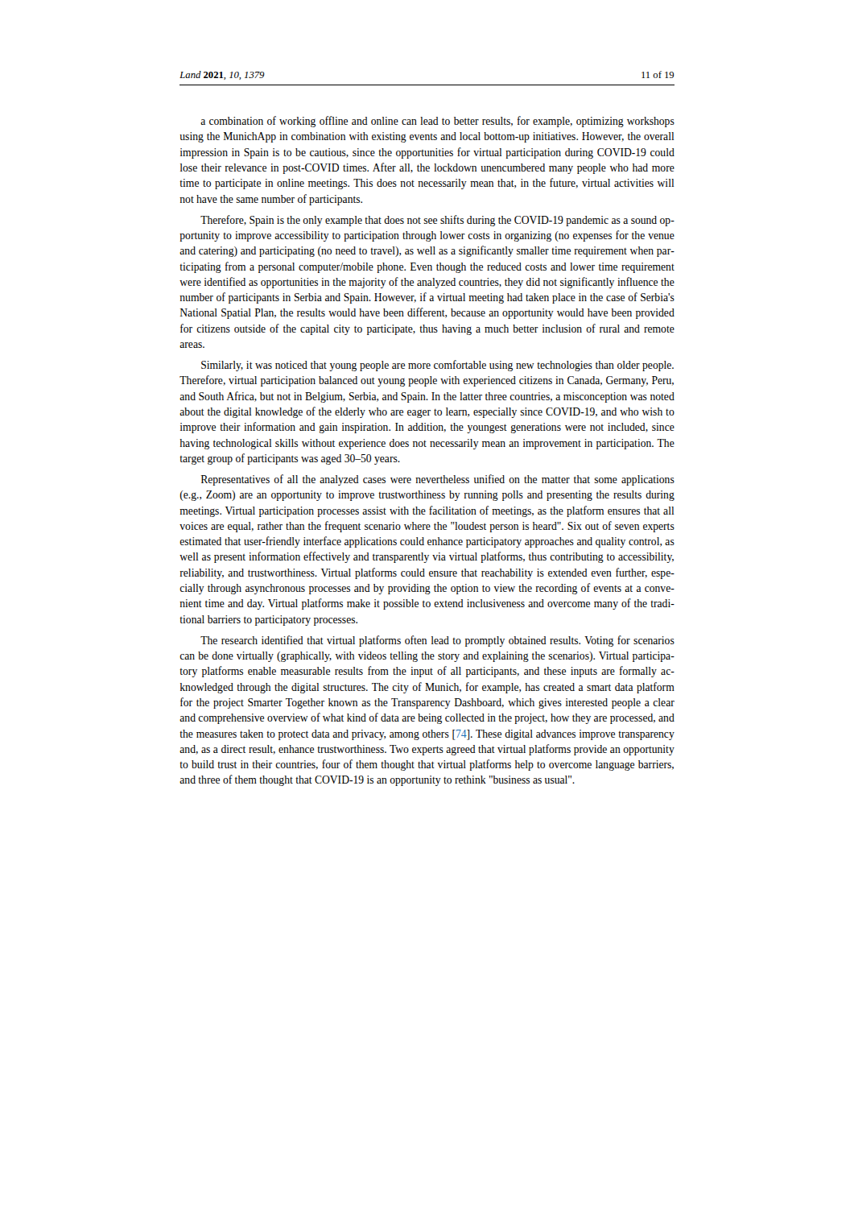Land 2021, 10, 1379 11 of 19
a combination of working offline and online can lead to better results, for example, optimizing workshops using the MunichApp in combination with existing events and local bottom-up initiatives. However, the overall impression in Spain is to be cautious, since the opportunities for virtual participation during COVID-19 could lose their relevance in post-COVID times. After all, the lockdown unencumbered many people who had more time to participate in online meetings. This does not necessarily mean that, in the future, virtual activities will not have the same number of participants.
Therefore, Spain is the only example that does not see shifts during the COVID-19 pandemic as a sound opportunity to improve accessibility to participation through lower costs in organizing (no expenses for the venue and catering) and participating (no need to travel), as well as a significantly smaller time requirement when participating from a personal computer/mobile phone. Even though the reduced costs and lower time requirement were identified as opportunities in the majority of the analyzed countries, they did not significantly influence the number of participants in Serbia and Spain. However, if a virtual meeting had taken place in the case of Serbia's National Spatial Plan, the results would have been different, because an opportunity would have been provided for citizens outside of the capital city to participate, thus having a much better inclusion of rural and remote areas.
Similarly, it was noticed that young people are more comfortable using new technologies than older people. Therefore, virtual participation balanced out young people with experienced citizens in Canada, Germany, Peru, and South Africa, but not in Belgium, Serbia, and Spain. In the latter three countries, a misconception was noted about the digital knowledge of the elderly who are eager to learn, especially since COVID-19, and who wish to improve their information and gain inspiration. In addition, the youngest generations were not included, since having technological skills without experience does not necessarily mean an improvement in participation. The target group of participants was aged 30–50 years.
Representatives of all the analyzed cases were nevertheless unified on the matter that some applications (e.g., Zoom) are an opportunity to improve trustworthiness by running polls and presenting the results during meetings. Virtual participation processes assist with the facilitation of meetings, as the platform ensures that all voices are equal, rather than the frequent scenario where the "loudest person is heard". Six out of seven experts estimated that user-friendly interface applications could enhance participatory approaches and quality control, as well as present information effectively and transparently via virtual platforms, thus contributing to accessibility, reliability, and trustworthiness. Virtual platforms could ensure that reachability is extended even further, especially through asynchronous processes and by providing the option to view the recording of events at a convenient time and day. Virtual platforms make it possible to extend inclusiveness and overcome many of the traditional barriers to participatory processes.
The research identified that virtual platforms often lead to promptly obtained results. Voting for scenarios can be done virtually (graphically, with videos telling the story and explaining the scenarios). Virtual participatory platforms enable measurable results from the input of all participants, and these inputs are formally acknowledged through the digital structures. The city of Munich, for example, has created a smart data platform for the project Smarter Together known as the Transparency Dashboard, which gives interested people a clear and comprehensive overview of what kind of data are being collected in the project, how they are processed, and the measures taken to protect data and privacy, among others [74]. These digital advances improve transparency and, as a direct result, enhance trustworthiness. Two experts agreed that virtual platforms provide an opportunity to build trust in their countries, four of them thought that virtual platforms help to overcome language barriers, and three of them thought that COVID-19 is an opportunity to rethink "business as usual".